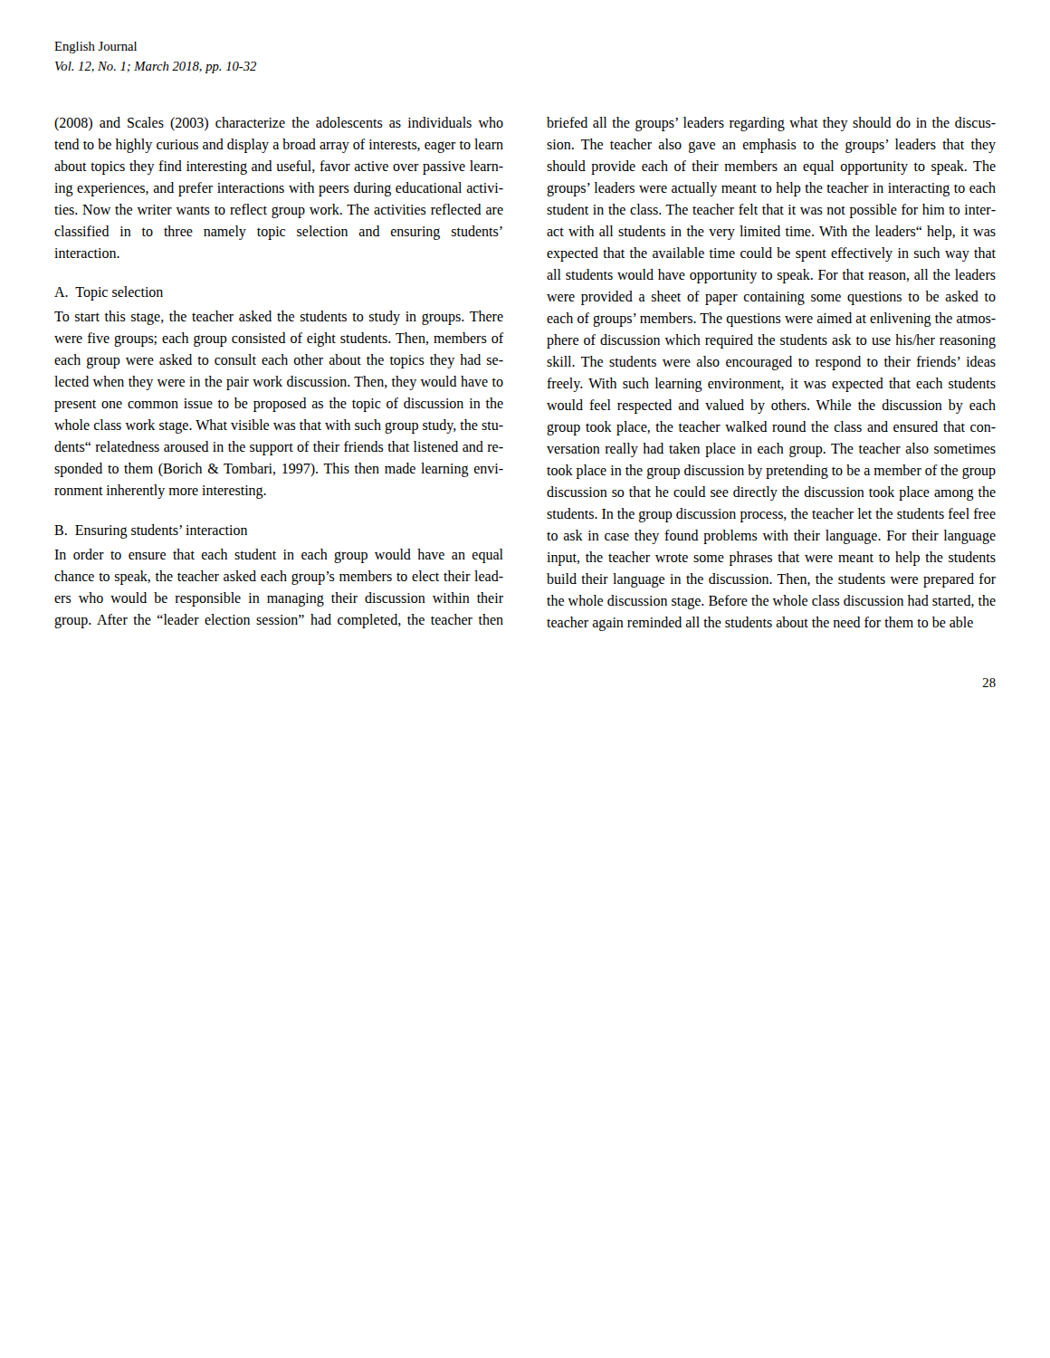English Journal
Vol. 12, No. 1; March 2018, pp. 10-32
(2008) and Scales (2003) characterize the adolescents as individuals who tend to be highly curious and display a broad array of interests, eager to learn about topics they find interesting and useful, favor active over passive learning experiences, and prefer interactions with peers during educational activities. Now the writer wants to reflect group work. The activities reflected are classified in to three namely topic selection and ensuring students’ interaction.
A. Topic selection
To start this stage, the teacher asked the students to study in groups. There were five groups; each group consisted of eight students. Then, members of each group were asked to consult each other about the topics they had selected when they were in the pair work discussion. Then, they would have to present one common issue to be proposed as the topic of discussion in the whole class work stage. What visible was that with such group study, the students“ relatedness aroused in the support of their friends that listened and responded to them (Borich & Tombari, 1997). This then made learning environment inherently more interesting.
B. Ensuring students’ interaction
In order to ensure that each student in each group would have an equal chance to speak, the teacher asked each group’s members to elect their leaders who would be responsible in managing their discussion within their group. After the “leader election session” had completed, the teacher then briefed all the groups’ leaders regarding what they should do in the discussion. The teacher also gave an emphasis to the groups’ leaders that they should provide each of their members an equal opportunity to speak. The groups’ leaders were actually meant to help the teacher in interacting to each student in the class. The teacher felt that it was not possible for him to interact with all students in the very limited time. With the leaders“ help, it was expected that the available time could be spent effectively in such way that all students would have opportunity to speak. For that reason, all the leaders were provided a sheet of paper containing some questions to be asked to each of groups’ members. The questions were aimed at enlivening the atmosphere of discussion which required the students ask to use his/her reasoning skill. The students were also encouraged to respond to their friends’ ideas freely. With such learning environment, it was expected that each students would feel respected and valued by others. While the discussion by each group took place, the teacher walked round the class and ensured that conversation really had taken place in each group. The teacher also sometimes took place in the group discussion by pretending to be a member of the group discussion so that he could see directly the discussion took place among the students. In the group discussion process, the teacher let the students feel free to ask in case they found problems with their language. For their language input, the teacher wrote some phrases that were meant to help the students build their language in the discussion. Then, the students were prepared for the whole discussion stage. Before the whole class discussion had started, the teacher again reminded all the students about the need for them to be able
28